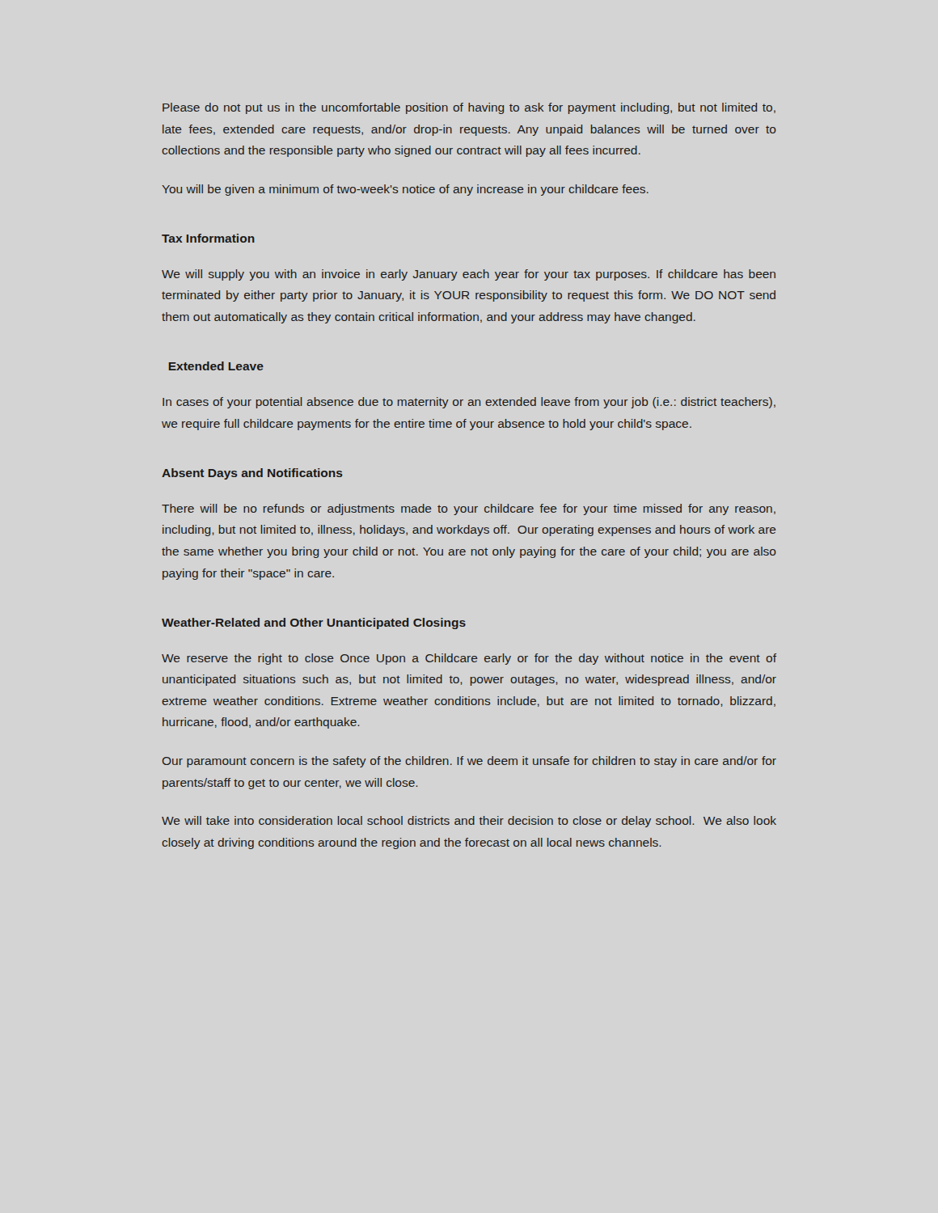Please do not put us in the uncomfortable position of having to ask for payment including, but not limited to, late fees, extended care requests, and/or drop-in requests. Any unpaid balances will be turned over to collections and the responsible party who signed our contract will pay all fees incurred.
You will be given a minimum of two-week's notice of any increase in your childcare fees.
Tax Information
We will supply you with an invoice in early January each year for your tax purposes. If childcare has been terminated by either party prior to January, it is YOUR responsibility to request this form. We DO NOT send them out automatically as they contain critical information, and your address may have changed.
Extended Leave
In cases of your potential absence due to maternity or an extended leave from your job (i.e.: district teachers), we require full childcare payments for the entire time of your absence to hold your child's space.
Absent Days and Notifications
There will be no refunds or adjustments made to your childcare fee for your time missed for any reason, including, but not limited to, illness, holidays, and workdays off. Our operating expenses and hours of work are the same whether you bring your child or not. You are not only paying for the care of your child; you are also paying for their "space" in care.
Weather-Related and Other Unanticipated Closings
We reserve the right to close Once Upon a Childcare early or for the day without notice in the event of unanticipated situations such as, but not limited to, power outages, no water, widespread illness, and/or extreme weather conditions. Extreme weather conditions include, but are not limited to tornado, blizzard, hurricane, flood, and/or earthquake.
Our paramount concern is the safety of the children. If we deem it unsafe for children to stay in care and/or for parents/staff to get to our center, we will close.
We will take into consideration local school districts and their decision to close or delay school. We also look closely at driving conditions around the region and the forecast on all local news channels.